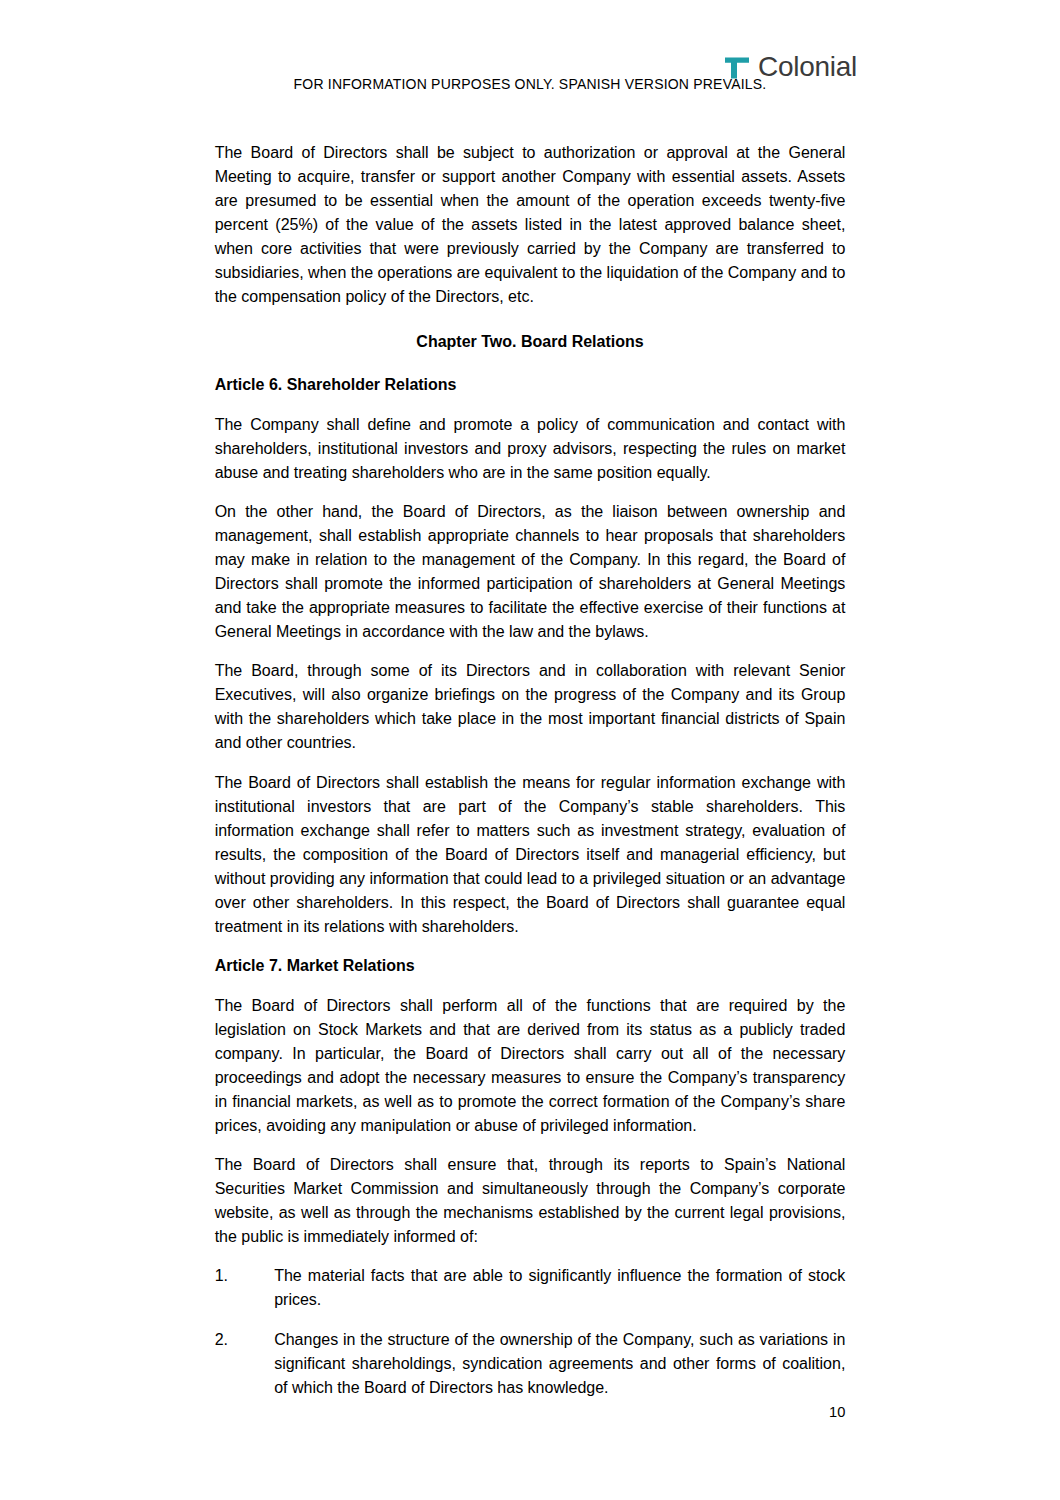FOR INFORMATION PURPOSES ONLY. SPANISH VERSION PREVAILS.
Colonial
The Board of Directors shall be subject to authorization or approval at the General Meeting to acquire, transfer or support another Company with essential assets. Assets are presumed to be essential when the amount of the operation exceeds twenty-five percent (25%) of the value of the assets listed in the latest approved balance sheet, when core activities that were previously carried by the Company are transferred to subsidiaries, when the operations are equivalent to the liquidation of the Company and to the compensation policy of the Directors, etc.
Chapter Two. Board Relations
Article 6. Shareholder Relations
The Company shall define and promote a policy of communication and contact with shareholders, institutional investors and proxy advisors, respecting the rules on market abuse and treating shareholders who are in the same position equally.
On the other hand, the Board of Directors, as the liaison between ownership and management, shall establish appropriate channels to hear proposals that shareholders may make in relation to the management of the Company. In this regard, the Board of Directors shall promote the informed participation of shareholders at General Meetings and take the appropriate measures to facilitate the effective exercise of their functions at General Meetings in accordance with the law and the bylaws.
The Board, through some of its Directors and in collaboration with relevant Senior Executives, will also organize briefings on the progress of the Company and its Group with the shareholders which take place in the most important financial districts of Spain and other countries.
The Board of Directors shall establish the means for regular information exchange with institutional investors that are part of the Company’s stable shareholders. This information exchange shall refer to matters such as investment strategy, evaluation of results, the composition of the Board of Directors itself and managerial efficiency, but without providing any information that could lead to a privileged situation or an advantage over other shareholders. In this respect, the Board of Directors shall guarantee equal treatment in its relations with shareholders.
Article 7. Market Relations
The Board of Directors shall perform all of the functions that are required by the legislation on Stock Markets and that are derived from its status as a publicly traded company. In particular, the Board of Directors shall carry out all of the necessary proceedings and adopt the necessary measures to ensure the Company’s transparency in financial markets, as well as to promote the correct formation of the Company’s share prices, avoiding any manipulation or abuse of privileged information.
The Board of Directors shall ensure that, through its reports to Spain’s National Securities Market Commission and simultaneously through the Company’s corporate website, as well as through the mechanisms established by the current legal provisions, the public is immediately informed of:
The material facts that are able to significantly influence the formation of stock prices.
Changes in the structure of the ownership of the Company, such as variations in significant shareholdings, syndication agreements and other forms of coalition, of which the Board of Directors has knowledge.
10